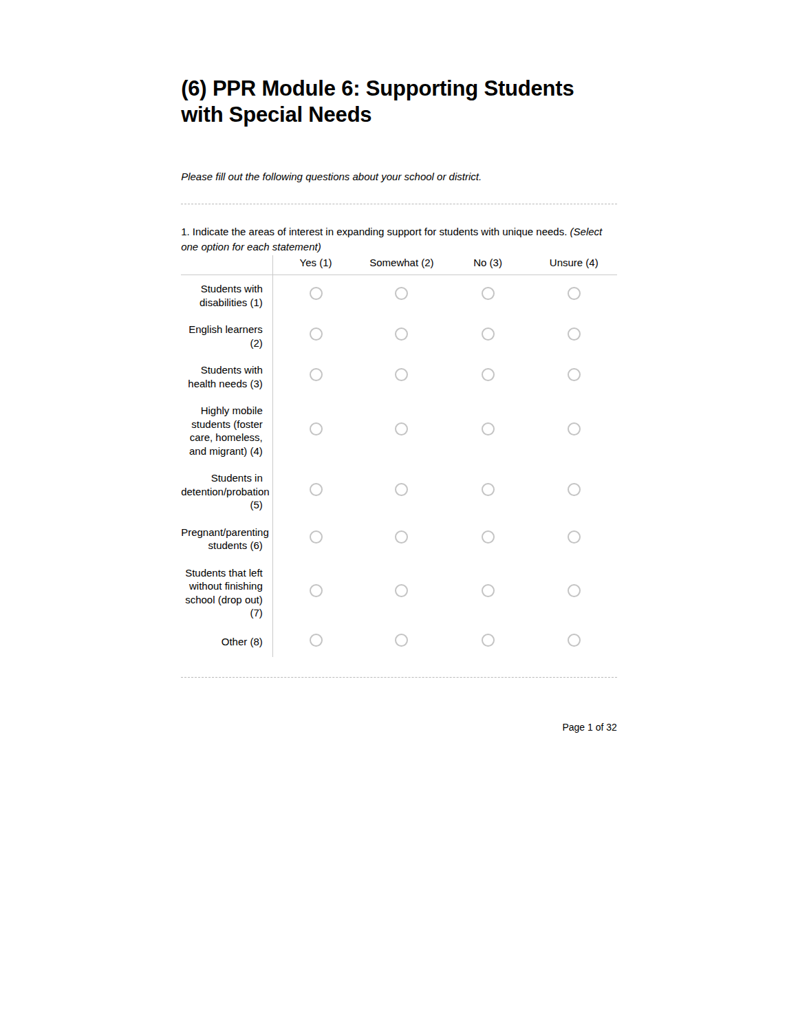(6) PPR Module 6: Supporting Students with Special Needs
Please fill out the following questions about your school or district.
1. Indicate the areas of interest in expanding support for students with unique needs. (Select one option for each statement)
| | Yes (1) | Somewhat (2) | No (3) | Unsure (4) |
| --- | --- | --- | --- | --- |
| Students with disabilities (1) | | | | |
| English learners (2) | | | | |
| Students with health needs (3) | | | | |
| Highly mobile students (foster care, homeless, and migrant) (4) | | | | |
| Students in detention/probation (5) | | | | |
| Pregnant/parenting students (6) | | | | |
| Students that left without finishing school (drop out) (7) | | | | |
| Other (8) | | | | |
Page 1 of 32